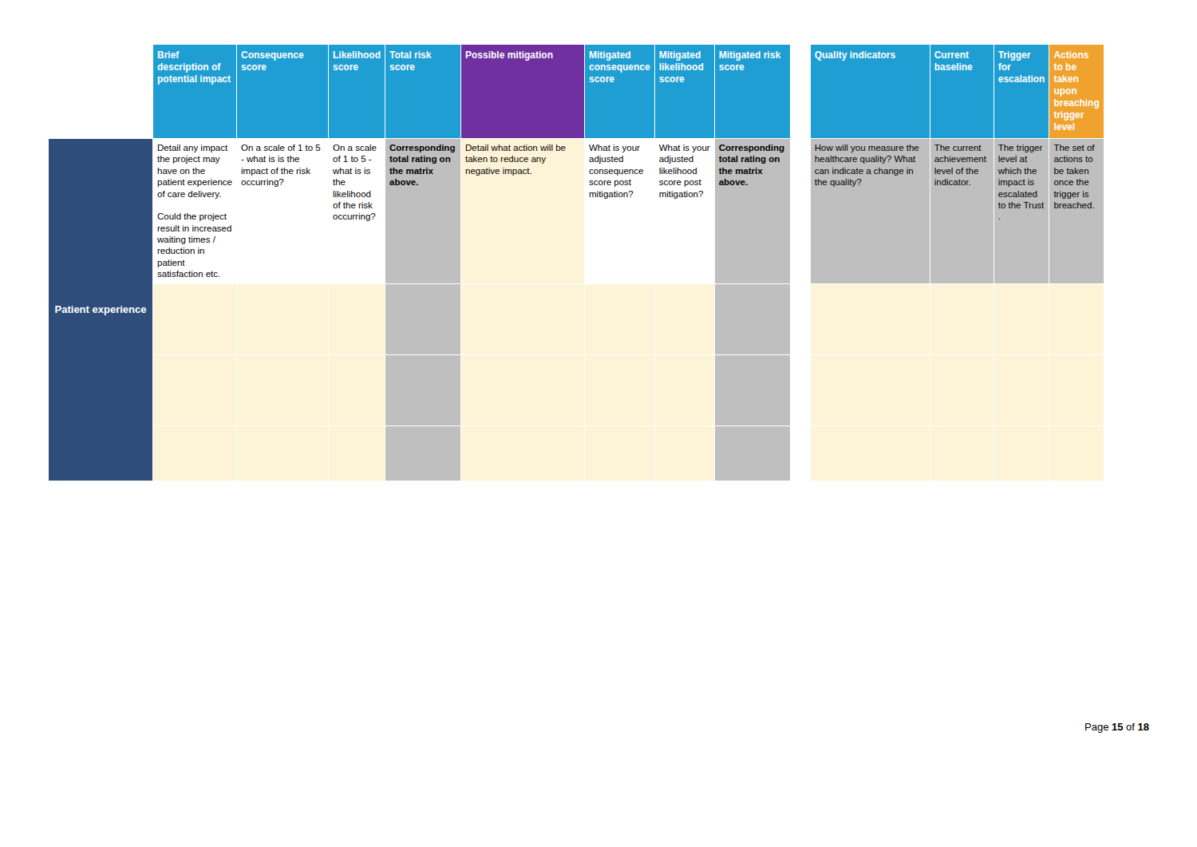| | Brief description of potential impact | Consequence score | Likelihood score | Total risk score | Possible mitigation | Mitigated consequence score | Mitigated likelihood score | Mitigated risk score | | Quality indicators | Current baseline | Trigger for escalation | Actions to be taken upon breaching trigger level |
| --- | --- | --- | --- | --- | --- | --- | --- | --- | --- | --- | --- | --- | --- |
| Patient experience | Detail any impact the project may have on the patient experience of care delivery. Could the project result in increased waiting times / reduction in patient satisfaction etc. | On a scale of 1 to 5 - what is is the impact of the risk occurring? | On a scale of 1 to 5 - what is is the likelihood of the risk occurring? | Corresponding total rating on the matrix above. | Detail what action will be taken to reduce any negative impact. | What is your adjusted consequence score post mitigation? | What is your adjusted likelihood score post mitigation? | Corresponding total rating on the matrix above. | | How will you measure the healthcare quality? What can indicate a change in the quality? | The current achievement level of the indicator. | The trigger level at which the impact is escalated to the Trust . | The set of actions to be taken once the trigger is breached. |
Page 15 of 18